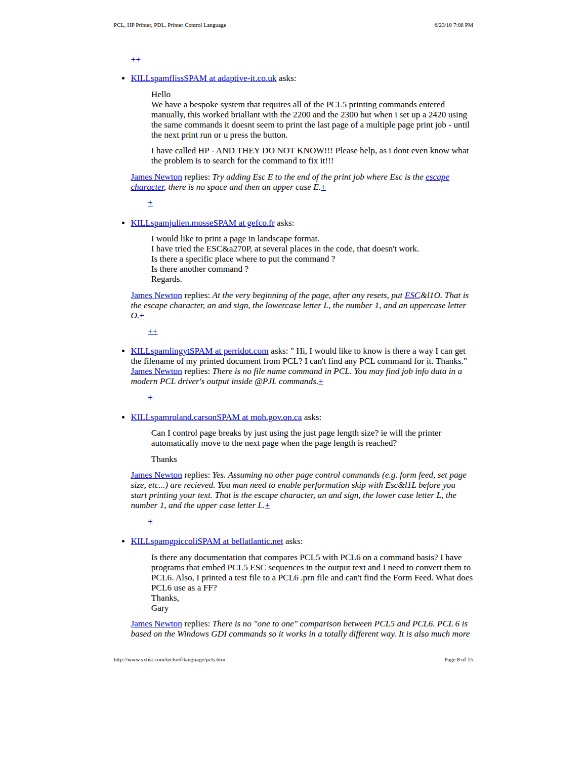PCL, HP Printer, PDL, Printer Control Language 6/23/10 7:08 PM
++
KILLspamflissSPAM at adaptive-it.co.uk asks:
Hello
We have a bespoke system that requires all of the PCL5 printing commands entered manually, this worked briallant with the 2200 and the 2300 but when i set up a 2420 using the same commands it doesnt seem to print the last page of a multiple page print job - until the next print run or u press the button.
I have called HP - AND THEY DO NOT KNOW!!! Please help, as i dont even know what the problem is to search for the command to fix it!!!
James Newton replies: Try adding Esc E to the end of the print job where Esc is the escape character, there is no space and then an upper case E.+
+
KILLspamjulien.mosseSPAM at gefco.fr asks:
I would like to print a page in landscape format.
I have tried the ESC&a270P, at several places in the code, that doesn't work.
Is there a specific place where to put the command ?
Is there another command ?
Regards.
James Newton replies: At the very beginning of the page, after any resets, put ESC&l1O. That is the escape character, an and sign, the lowercase letter L, the number 1, and an uppercase letter O.+
++
KILLspamlingytSPAM at perridot.com asks: " Hi, I would like to know is there a way I can get the filename of my printed document from PCL? I can't find any PCL command for it. Thanks." James Newton replies: There is no file name command in PCL. You may find job info data in a modern PCL driver's output inside @PJL commands.+
+
KILLspamroland.carsonSPAM at moh.gov.on.ca asks:
Can I control page breaks by just using the just page length size? ie will the printer automatically move to the next page when the page length is reached?
Thanks
James Newton replies: Yes. Assuming no other page control commands (e.g. form feed, set page size, etc...) are recieved. You man need to enable performation skip with Esc&l1L before you start printing your text. That is the escape character, an and sign, the lower case letter L, the number 1, and the upper case letter L.+
+
KILLspamgpiccoliSPAM at bellatlantic.net asks:
Is there any documentation that compares PCL5 with PCL6 on a command basis? I have programs that embed PCL5 ESC sequences in the output text and I need to convert them to PCL6. Also, I printed a test file to a PCL6 .prn file and can't find the Form Feed. What does PCL6 use as a FF?
Thanks,
Gary
James Newton replies: There is no "one to one" comparison between PCL5 and PCL6. PCL 6 is based on the Windows GDI commands so it works in a totally different way. It is also much more
http://www.sxlist.com/techref/language/pcls.htm Page 8 of 15